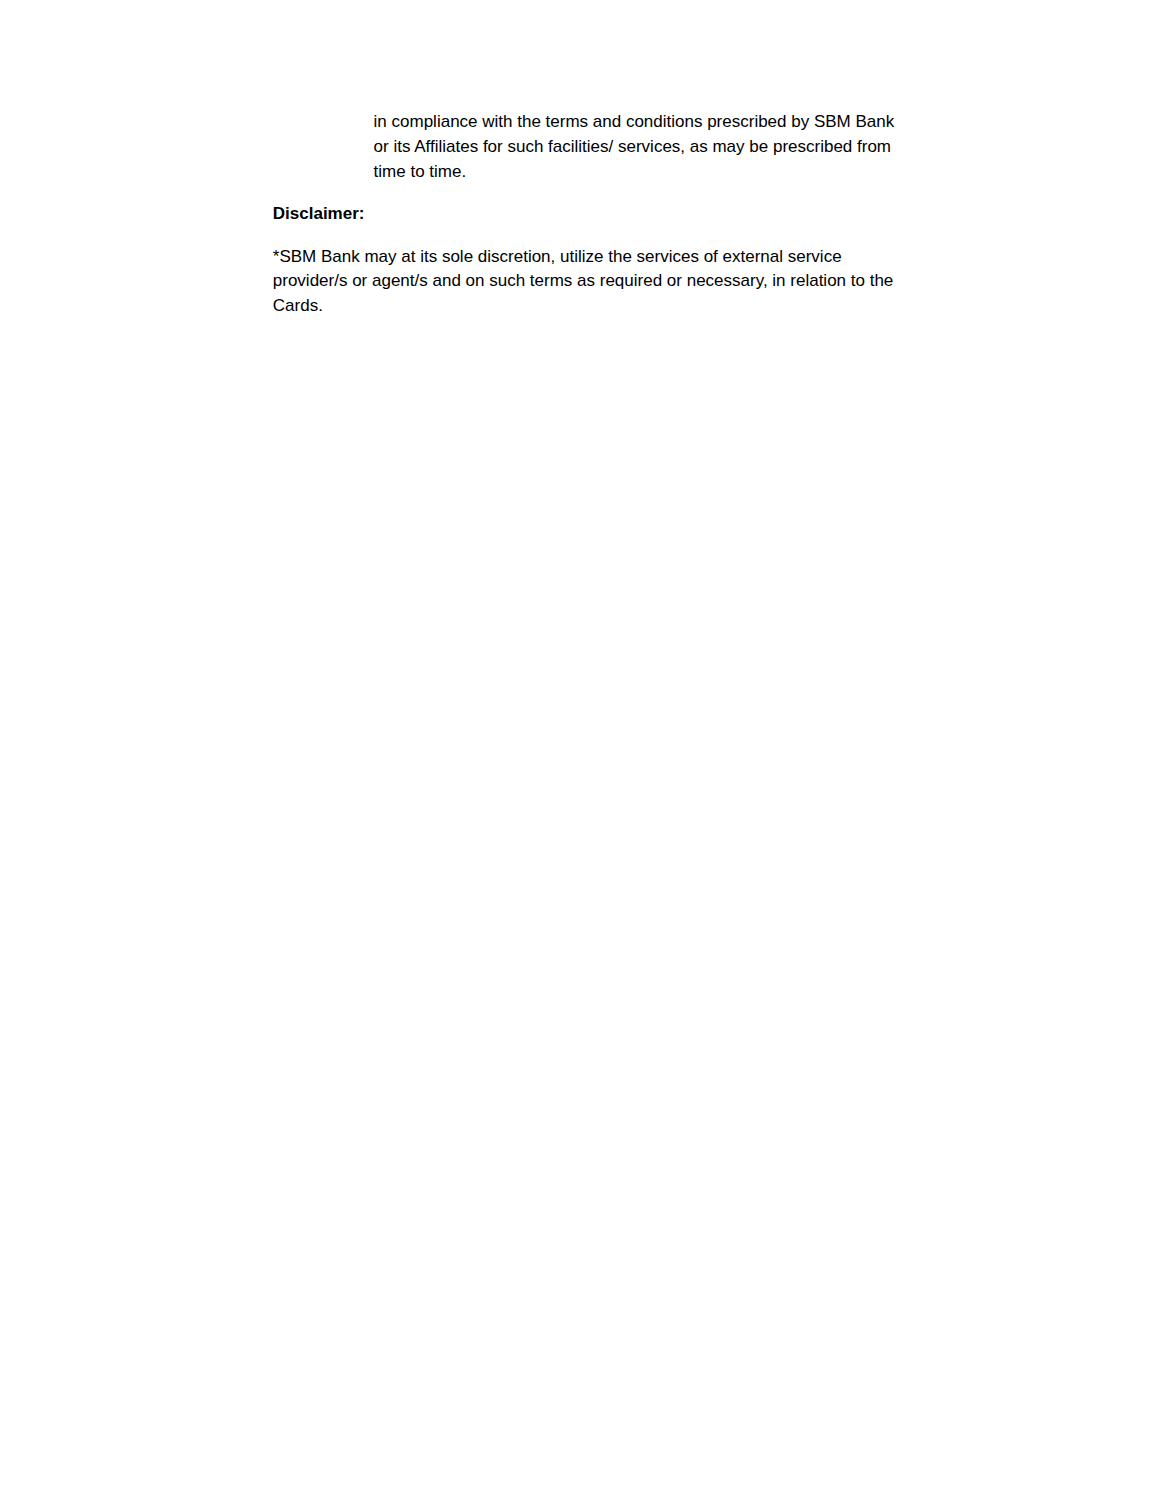in compliance with the terms and conditions prescribed by SBM Bank or its Affiliates for such facilities/ services, as may be prescribed from time to time.
Disclaimer:
*SBM Bank may at its sole discretion, utilize the services of external service provider/s or agent/s and on such terms as required or necessary, in relation to the Cards.